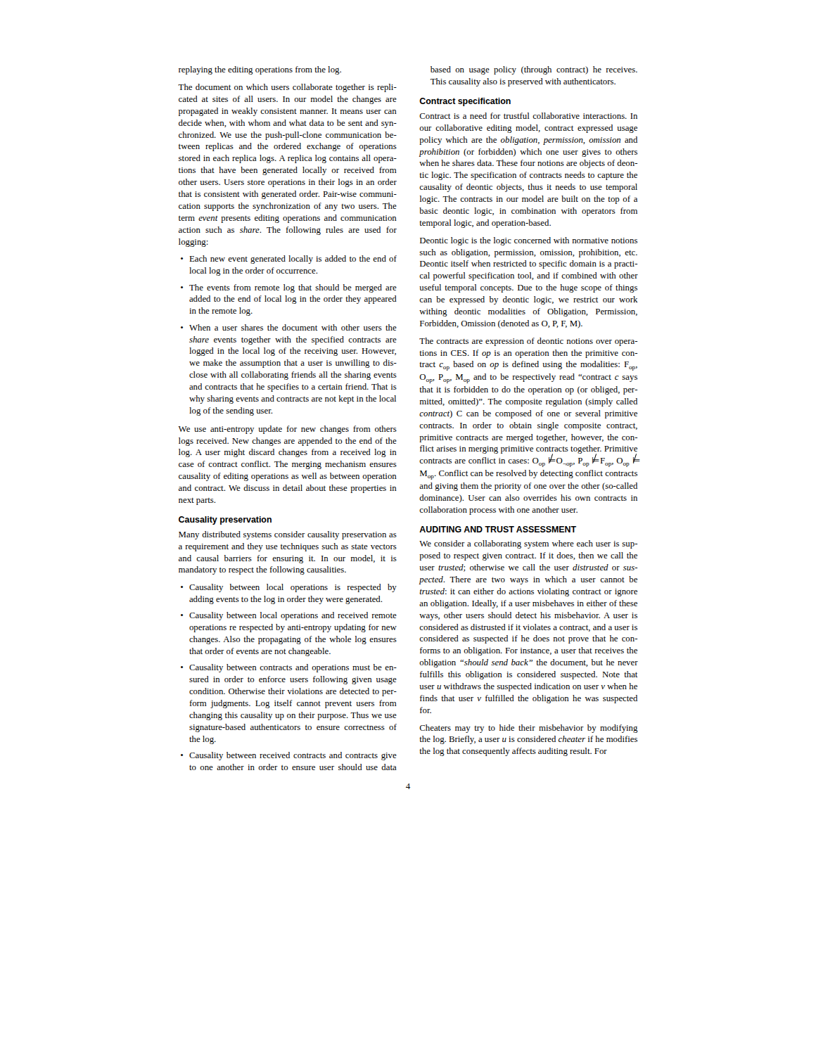replaying the editing operations from the log.
The document on which users collaborate together is replicated at sites of all users. In our model the changes are propagated in weakly consistent manner. It means user can decide when, with whom and what data to be sent and synchronized. We use the push-pull-clone communication between replicas and the ordered exchange of operations stored in each replica logs. A replica log contains all operations that have been generated locally or received from other users. Users store operations in their logs in an order that is consistent with generated order. Pair-wise communication supports the synchronization of any two users. The term event presents editing operations and communication action such as share. The following rules are used for logging:
Each new event generated locally is added to the end of local log in the order of occurrence.
The events from remote log that should be merged are added to the end of local log in the order they appeared in the remote log.
When a user shares the document with other users the share events together with the specified contracts are logged in the local log of the receiving user. However, we make the assumption that a user is unwilling to disclose with all collaborating friends all the sharing events and contracts that he specifies to a certain friend. That is why sharing events and contracts are not kept in the local log of the sending user.
We use anti-entropy update for new changes from others logs received. New changes are appended to the end of the log. A user might discard changes from a received log in case of contract conflict. The merging mechanism ensures causality of editing operations as well as between operation and contract. We discuss in detail about these properties in next parts.
Causality preservation
Many distributed systems consider causality preservation as a requirement and they use techniques such as state vectors and causal barriers for ensuring it. In our model, it is mandatory to respect the following causalities.
Causality between local operations is respected by adding events to the log in order they were generated.
Causality between local operations and received remote operations re respected by anti-entropy updating for new changes. Also the propagating of the whole log ensures that order of events are not changeable.
Causality between contracts and operations must be ensured in order to enforce users following given usage condition. Otherwise their violations are detected to perform judgments. Log itself cannot prevent users from changing this causality up on their purpose. Thus we use signature-based authenticators to ensure correctness of the log.
Causality between received contracts and contracts give to one another in order to ensure user should use data based on usage policy (through contract) he receives. This causality also is preserved with authenticators.
Contract specification
Contract is a need for trustful collaborative interactions. In our collaborative editing model, contract expressed usage policy which are the obligation, permission, omission and prohibition (or forbidden) which one user gives to others when he shares data. These four notions are objects of deontic logic. The specification of contracts needs to capture the causality of deontic objects, thus it needs to use temporal logic. The contracts in our model are built on the top of a basic deontic logic, in combination with operators from temporal logic, and operation-based.
Deontic logic is the logic concerned with normative notions such as obligation, permission, omission, prohibition, etc. Deontic itself when restricted to specific domain is a practical powerful specification tool, and if combined with other useful temporal concepts. Due to the huge scope of things can be expressed by deontic logic, we restrict our work withing deontic modalities of Obligation, Permission, Forbidden, Omission (denoted as O, P, F, M).
The contracts are expression of deontic notions over operations in CES. If op is an operation then the primitive contract cop based on op is defined using the modalities: Fop, Oop, Pop, Mop and to be respectively read “contract c says that it is forbidden to do the operation op (or obliged, permitted, omitted)”. The composite regulation (simply called contract) C can be composed of one or several primitive contracts. In order to obtain single composite contract, primitive contracts are merged together, however, the conflict arises in merging primitive contracts together. Primitive contracts are conflict in cases: Oop ⊨ O¬op, Pop ⊨ Fop, Oop ⊨ Mop. Conflict can be resolved by detecting conflict contracts and giving them the priority of one over the other (so-called dominance). User can also overrides his own contracts in collaboration process with one another user.
Auditing and trust assessment
We consider a collaborating system where each user is supposed to respect given contract. If it does, then we call the user trusted; otherwise we call the user distrusted or suspected. There are two ways in which a user cannot be trusted: it can either do actions violating contract or ignore an obligation. Ideally, if a user misbehaves in either of these ways, other users should detect his misbehavior. A user is considered as distrusted if it violates a contract, and a user is considered as suspected if he does not prove that he conforms to an obligation. For instance, a user that receives the obligation “should send back” the document, but he never fulfills this obligation is considered suspected. Note that user u withdraws the suspected indication on user v when he finds that user v fulfilled the obligation he was suspected for.
Cheaters may try to hide their misbehavior by modifying the log. Briefly, a user u is considered cheater if he modifies the log that consequently affects auditing result. For
4